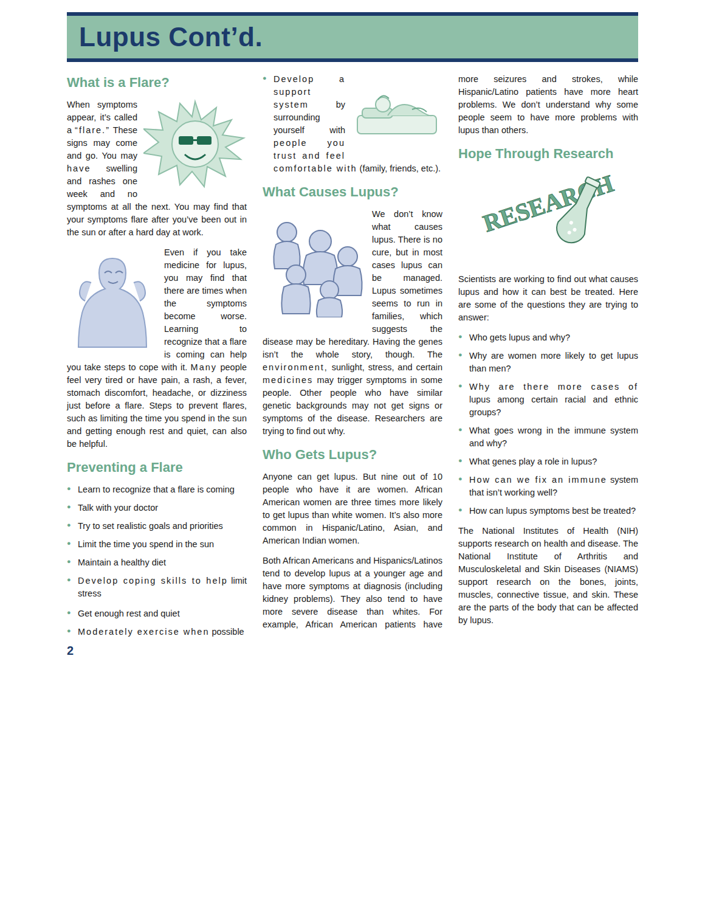Lupus Cont’d.
What is a Flare?
When symptoms appear, it’s called a “flare.” These signs may come and go. You may have swelling and rashes one week and no symptoms at all the next. You may find that your symptoms flare after you’ve been out in the sun or after a hard day at work.
Even if you take medicine for lupus, you may find that there are times when the symptoms become worse. Learning to recognize that a flare is coming can help you take steps to cope with it. Many people feel very tired or have pain, a rash, a fever, stomach discomfort, headache, or dizziness just before a flare. Steps to prevent flares, such as limiting the time you spend in the sun and getting enough rest and quiet, can also be helpful.
Preventing a Flare
Learn to recognize that a flare is coming
Talk with your doctor
Try to set realistic goals and priorities
Limit the time you spend in the sun
Maintain a healthy diet
Develop coping skills to help limit stress
Get enough rest and quiet
Moderately exercise when possible
Develop a support system by surrounding yourself with people you trust and feel comfortable with (family, friends, etc.).
What Causes Lupus?
We don’t know what causes lupus. There is no cure, but in most cases lupus can be managed. Lupus sometimes seems to run in families, which suggests the disease may be hereditary. Having the genes isn’t the whole story, though. The environment, sunlight, stress, and certain medicines may trigger symptoms in some people. Other people who have similar genetic backgrounds may not get signs or symptoms of the disease. Researchers are trying to find out why.
Who Gets Lupus?
Anyone can get lupus. But nine out of 10 people who have it are women. African American women are three times more likely to get lupus than white women. It’s also more common in Hispanic/Latino, Asian, and American Indian women.
Both African Americans and Hispanics/Latinos tend to develop lupus at a younger age and have more symptoms at diagnosis (including kidney problems). They also tend to have more severe disease than whites. For example, African American patients have more seizures and strokes, while Hispanic/Latino patients have more heart problems. We don’t understand why some people seem to have more problems with lupus than others.
Hope Through Research
RESEARCH
Scientists are working to find out what causes lupus and how it can best be treated. Here are some of the questions they are trying to answer:
Who gets lupus and why?
Why are women more likely to get lupus than men?
Why are there more cases of lupus among certain racial and ethnic groups?
What goes wrong in the immune system and why?
What genes play a role in lupus?
How can we fix an immune system that isn’t working well?
How can lupus symptoms best be treated?
The National Institutes of Health (NIH) supports research on health and disease. The National Institute of Arthritis and Musculoskeletal and Skin Diseases (NIAMS) support research on the bones, joints, muscles, connective tissue, and skin. These are the parts of the body that can be affected by lupus.
2